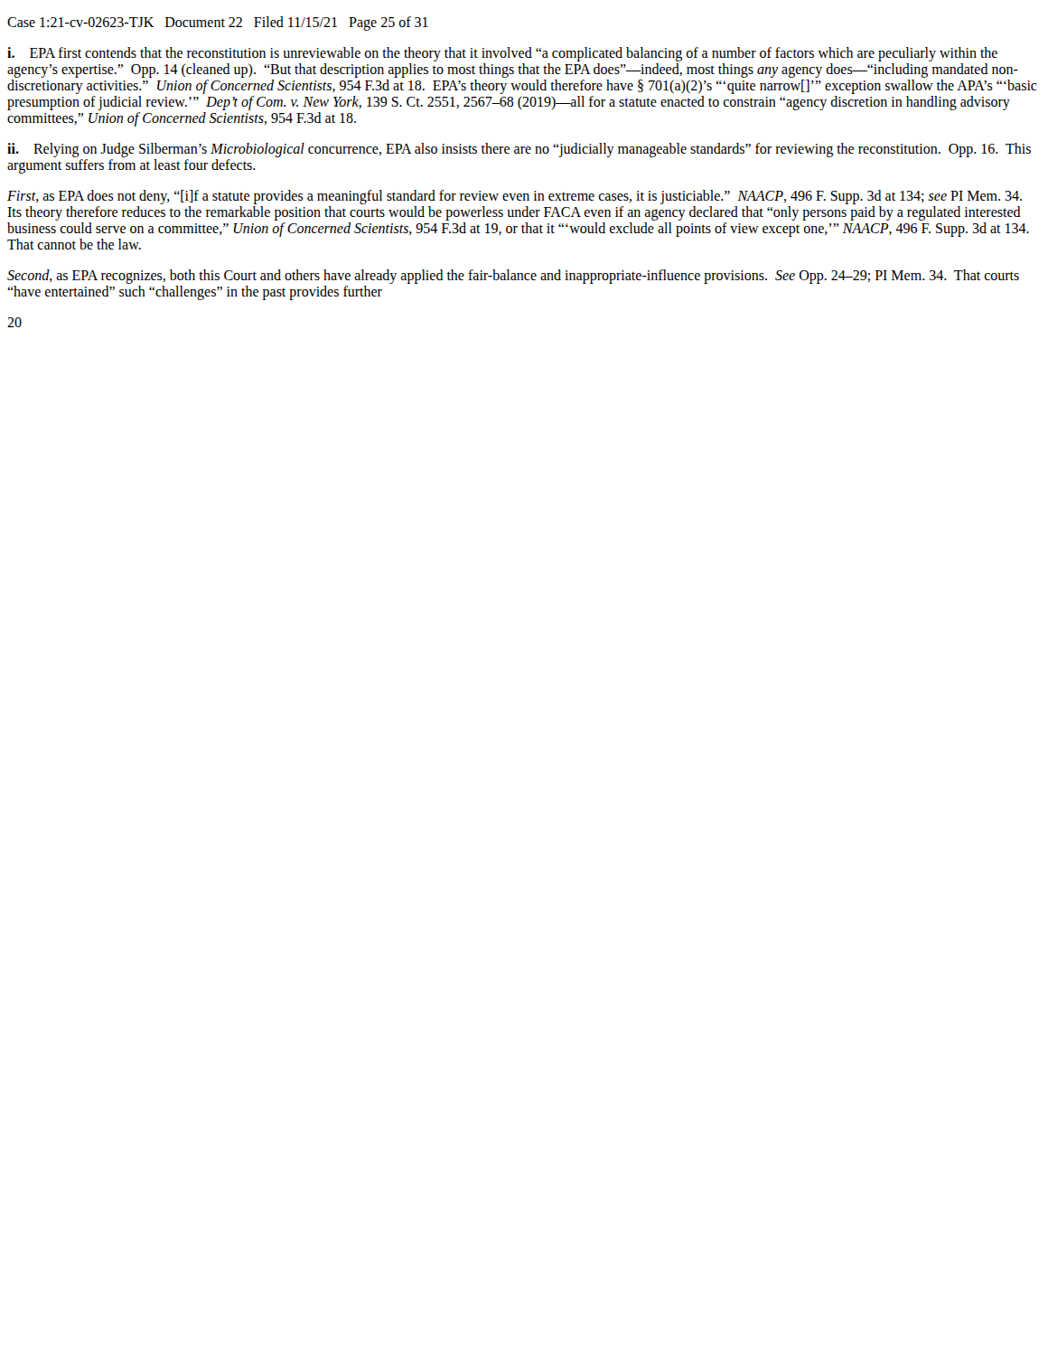Case 1:21-cv-02623-TJK Document 22 Filed 11/15/21 Page 25 of 31
i. EPA first contends that the reconstitution is unreviewable on the theory that it involved “a complicated balancing of a number of factors which are peculiarly within the agency’s expertise.” Opp. 14 (cleaned up). “But that description applies to most things that the EPA does”—indeed, most things any agency does—“including mandated non-discretionary activities.” Union of Concerned Scientists, 954 F.3d at 18. EPA’s theory would therefore have § 701(a)(2)’s “‘quite narrow[]’” exception swallow the APA’s “‘basic presumption of judicial review.’” Dep’t of Com. v. New York, 139 S. Ct. 2551, 2567–68 (2019)—all for a statute enacted to constrain “agency discretion in handling advisory committees,” Union of Concerned Scientists, 954 F.3d at 18.
ii. Relying on Judge Silberman’s Microbiological concurrence, EPA also insists there are no “judicially manageable standards” for reviewing the reconstitution. Opp. 16. This argument suffers from at least four defects.
First, as EPA does not deny, “[i]f a statute provides a meaningful standard for review even in extreme cases, it is justiciable.” NAACP, 496 F. Supp. 3d at 134; see PI Mem. 34. Its theory therefore reduces to the remarkable position that courts would be powerless under FACA even if an agency declared that “only persons paid by a regulated interested business could serve on a committee,” Union of Concerned Scientists, 954 F.3d at 19, or that it “‘would exclude all points of view except one,’” NAACP, 496 F. Supp. 3d at 134. That cannot be the law.
Second, as EPA recognizes, both this Court and others have already applied the fair-balance and inappropriate-influence provisions. See Opp. 24–29; PI Mem. 34. That courts “have entertained” such “challenges” in the past provides further
20